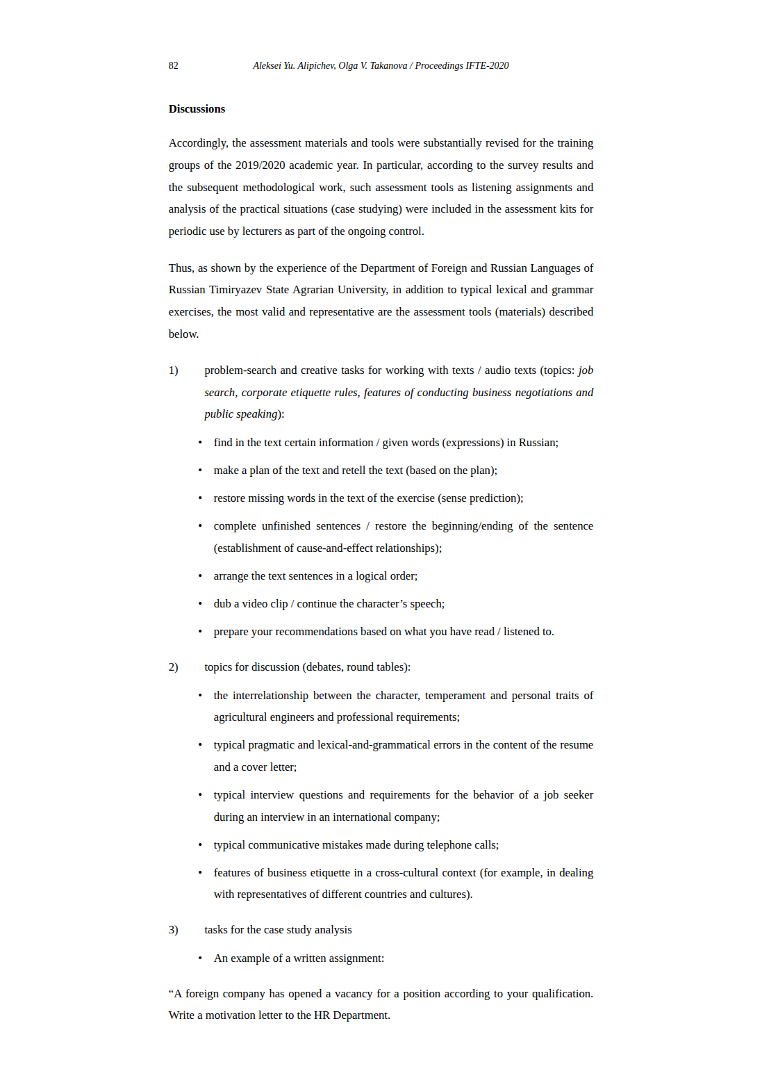82 Aleksei Yu. Alipichev, Olga V. Takanova / Proceedings IFTE-2020
Discussions
Accordingly, the assessment materials and tools were substantially revised for the training groups of the 2019/2020 academic year. In particular, according to the survey results and the subsequent methodological work, such assessment tools as listening assignments and analysis of the practical situations (case studying) were included in the assessment kits for periodic use by lecturers as part of the ongoing control.
Thus, as shown by the experience of the Department of Foreign and Russian Languages of Russian Timiryazev State Agrarian University, in addition to typical lexical and grammar exercises, the most valid and representative are the assessment tools (materials) described below.
1) problem-search and creative tasks for working with texts / audio texts (topics: job search, corporate etiquette rules, features of conducting business negotiations and public speaking):
find in the text certain information / given words (expressions) in Russian;
make a plan of the text and retell the text (based on the plan);
restore missing words in the text of the exercise (sense prediction);
complete unfinished sentences / restore the beginning/ending of the sentence (establishment of cause-and-effect relationships);
arrange the text sentences in a logical order;
dub a video clip / continue the character’s speech;
prepare your recommendations based on what you have read / listened to.
2) topics for discussion (debates, round tables):
the interrelationship between the character, temperament and personal traits of agricultural engineers and professional requirements;
typical pragmatic and lexical-and-grammatical errors in the content of the resume and a cover letter;
typical interview questions and requirements for the behavior of a job seeker during an interview in an international company;
typical communicative mistakes made during telephone calls;
features of business etiquette in a cross-cultural context (for example, in dealing with representatives of different countries and cultures).
3) tasks for the case study analysis
An example of a written assignment:
“A foreign company has opened a vacancy for a position according to your qualification. Write a motivation letter to the HR Department.